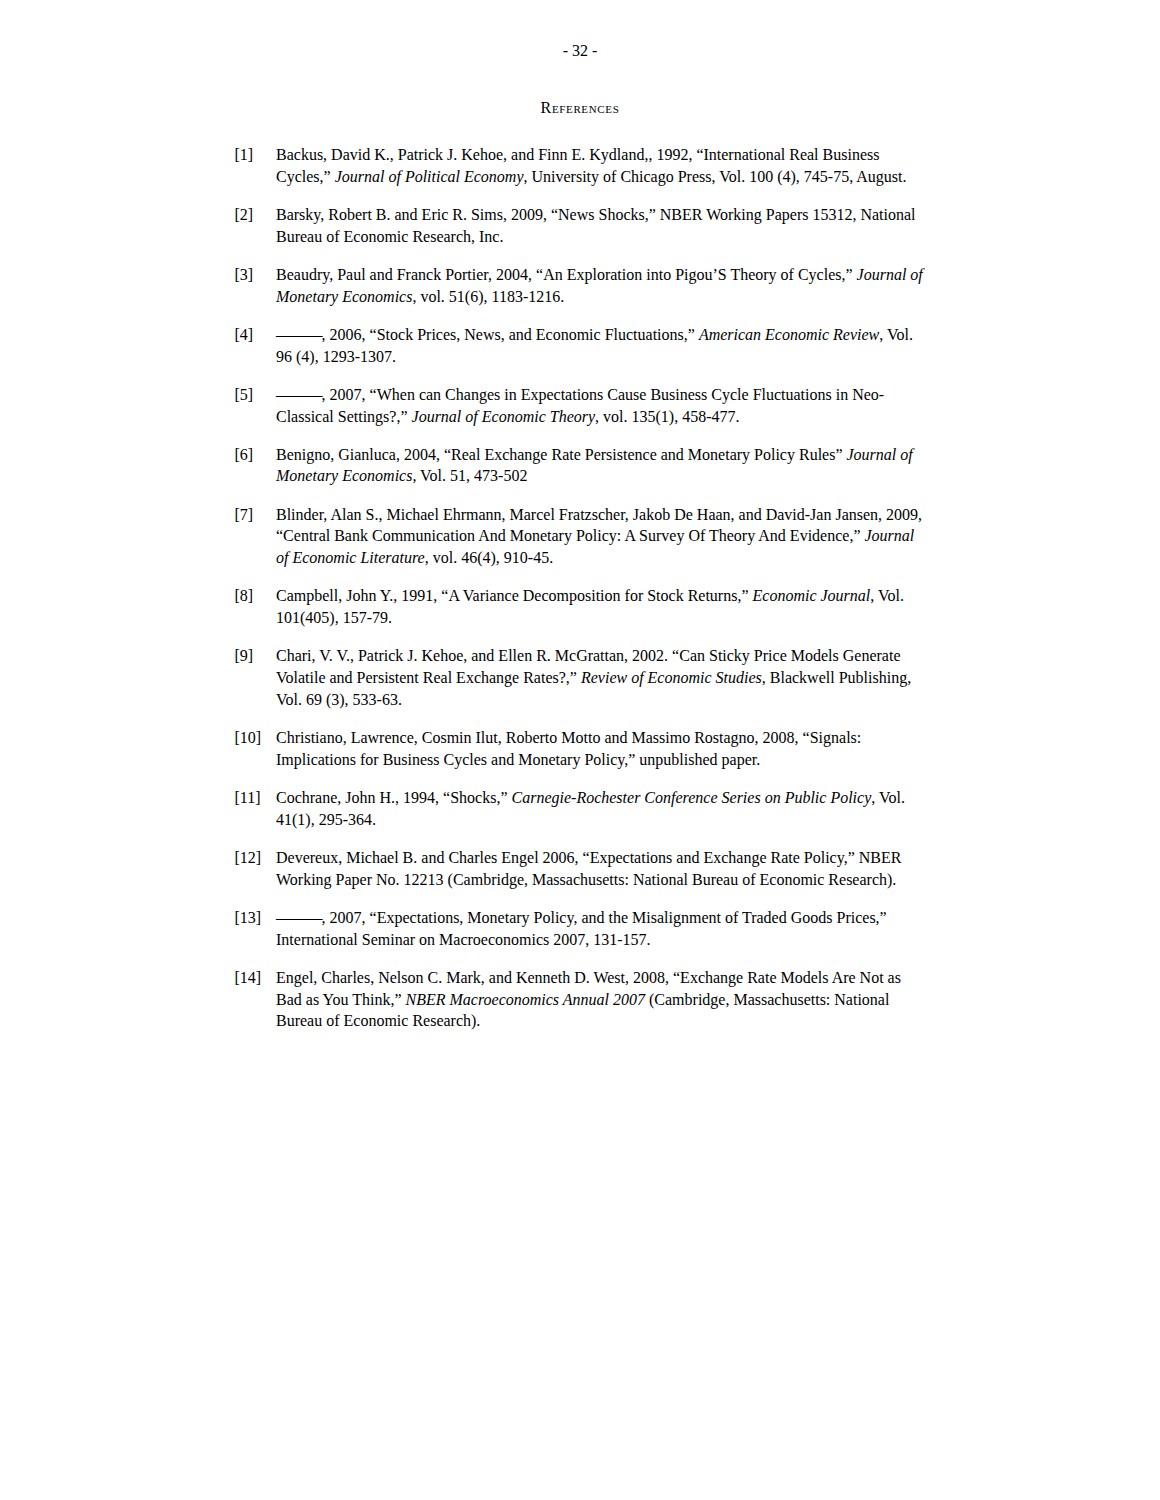- 32 -
References
[1] Backus, David K., Patrick J. Kehoe, and Finn E. Kydland,, 1992, “International Real Business Cycles,” Journal of Political Economy, University of Chicago Press, Vol. 100 (4), 745-75, August.
[2] Barsky, Robert B. and Eric R. Sims, 2009, “News Shocks,” NBER Working Papers 15312, National Bureau of Economic Research, Inc.
[3] Beaudry, Paul and Franck Portier, 2004, “An Exploration into Pigou’S Theory of Cycles,” Journal of Monetary Economics, vol. 51(6), 1183-1216.
[4]———, 2006, “Stock Prices, News, and Economic Fluctuations,” American Economic Review, Vol. 96 (4), 1293-1307.
[5]———, 2007, “When can Changes in Expectations Cause Business Cycle Fluctuations in Neo-Classical Settings?,” Journal of Economic Theory, vol. 135(1), 458-477.
[6] Benigno, Gianluca, 2004, “Real Exchange Rate Persistence and Monetary Policy Rules” Journal of Monetary Economics, Vol. 51, 473-502
[7] Blinder, Alan S., Michael Ehrmann, Marcel Fratzscher, Jakob De Haan, and David-Jan Jansen, 2009, “Central Bank Communication And Monetary Policy: A Survey Of Theory And Evidence,” Journal of Economic Literature, vol. 46(4), 910-45.
[8] Campbell, John Y., 1991, “A Variance Decomposition for Stock Returns,” Economic Journal, Vol. 101(405), 157-79.
[9] Chari, V. V., Patrick J. Kehoe, and Ellen R. McGrattan, 2002. “Can Sticky Price Models Generate Volatile and Persistent Real Exchange Rates?,” Review of Economic Studies, Blackwell Publishing, Vol. 69 (3), 533-63.
[10] Christiano, Lawrence, Cosmin Ilut, Roberto Motto and Massimo Rostagno, 2008, “Signals: Implications for Business Cycles and Monetary Policy,” unpublished paper.
[11] Cochrane, John H., 1994, “Shocks,” Carnegie-Rochester Conference Series on Public Policy, Vol. 41(1), 295-364.
[12] Devereux, Michael B. and Charles Engel 2006, “Expectations and Exchange Rate Policy,” NBER Working Paper No. 12213 (Cambridge, Massachusetts: National Bureau of Economic Research).
[13]———, 2007, “Expectations, Monetary Policy, and the Misalignment of Traded Goods Prices,” International Seminar on Macroeconomics 2007, 131-157.
[14] Engel, Charles, Nelson C. Mark, and Kenneth D. West, 2008, “Exchange Rate Models Are Not as Bad as You Think,” NBER Macroeconomics Annual 2007 (Cambridge, Massachusetts: National Bureau of Economic Research).